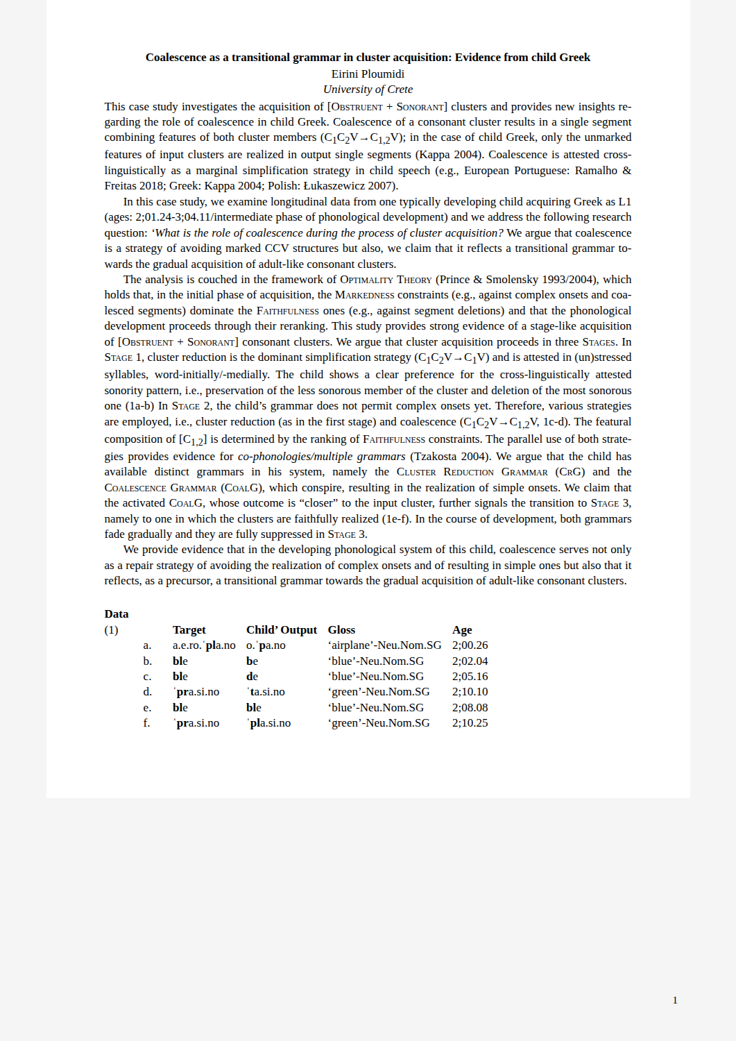Coalescence as a transitional grammar in cluster acquisition: Evidence from child Greek
Eirini Ploumidi
University of Crete
This case study investigates the acquisition of [Obstruent + Sonorant] clusters and provides new insights regarding the role of coalescence in child Greek. Coalescence of a consonant cluster results in a single segment combining features of both cluster members (C1C2V→C1,2V); in the case of child Greek, only the unmarked features of input clusters are realized in output single segments (Kappa 2004). Coalescence is attested cross-linguistically as a marginal simplification strategy in child speech (e.g., European Portuguese: Ramalho & Freitas 2018; Greek: Kappa 2004; Polish: Łukaszewicz 2007).
In this case study, we examine longitudinal data from one typically developing child acquiring Greek as L1 (ages: 2;01.24-3;04.11/intermediate phase of phonological development) and we address the following research question: ‘What is the role of coalescence during the process of cluster acquisition? We argue that coalescence is a strategy of avoiding marked CCV structures but also, we claim that it reflects a transitional grammar towards the gradual acquisition of adult-like consonant clusters.
The analysis is couched in the framework of Optimality Theory (Prince & Smolensky 1993/2004), which holds that, in the initial phase of acquisition, the Markedness constraints (e.g., against complex onsets and coalesced segments) dominate the Faithfulness ones (e.g., against segment deletions) and that the phonological development proceeds through their reranking. This study provides strong evidence of a stage-like acquisition of [Obstruent + Sonorant] consonant clusters. We argue that cluster acquisition proceeds in three Stages. In Stage 1, cluster reduction is the dominant simplification strategy (C1C2V→C1V) and is attested in (un)stressed syllables, word-initially/-medially. The child shows a clear preference for the cross-linguistically attested sonority pattern, i.e., preservation of the less sonorous member of the cluster and deletion of the most sonorous one (1a-b) In Stage 2, the child’s grammar does not permit complex onsets yet. Therefore, various strategies are employed, i.e., cluster reduction (as in the first stage) and coalescence (C1C2V→C1,2V, 1c-d). The featural composition of [C1,2] is determined by the ranking of Faithfulness constraints. The parallel use of both strategies provides evidence for co-phonologies/multiple grammars (Tzakosta 2004). We argue that the child has available distinct grammars in his system, namely the Cluster Reduction Grammar (Cr G) and the Coalescence Grammar (Coal G), which conspire, resulting in the realization of simple onsets. We claim that the activated Coal G, whose outcome is “closer” to the input cluster, further signals the transition to Stage 3, namely to one in which the clusters are faithfully realized (1e-f). In the course of development, both grammars fade gradually and they are fully suppressed in Stage 3.
We provide evidence that in the developing phonological system of this child, coalescence serves not only as a repair strategy of avoiding the realization of complex onsets and of resulting in simple ones but also that it reflects, as a precursor, a transitional grammar towards the gradual acquisition of adult-like consonant clusters.
Data
| (1) | | Target | Child’ Output | Gloss | Age |
| | a. | a.e.ro.ˈ pl a.no | o.ˈ p a.no | ‘airplane’-Neu.Nom.SG | 2;00.26 |
| | b. | bl e | b e | ‘blue’-Neu.Nom.SG | 2;02.04 |
| | c. | bl e | d e | ‘blue’-Neu.Nom.SG | 2;05.16 |
| | d. | ˈ pr a.si.no | ˈ t a.si.no | ‘green’-Neu.Nom.SG | 2;10.10 |
| | e. | bl e | bl e | ‘blue’-Neu.Nom.SG | 2;08.08 |
| | f. | ˈ pr a.si.no | ˈ pl a.si.no | ‘green’-Neu.Nom.SG | 2;10.25 |
1